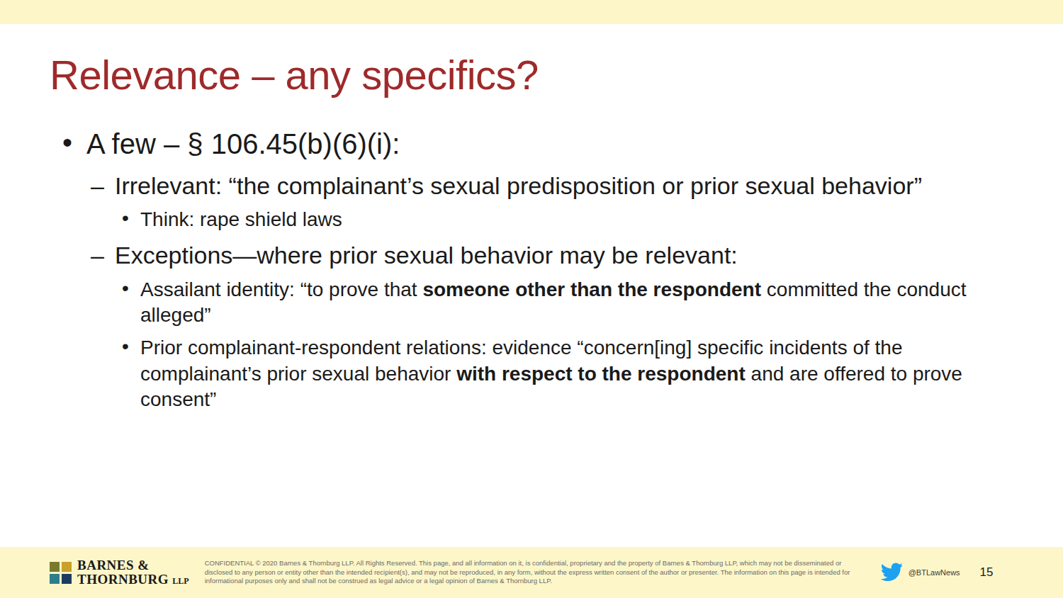Relevance – any specifics?
A few – § 106.45(b)(6)(i):
Irrelevant: “the complainant’s sexual predisposition or prior sexual behavior”
Think: rape shield laws
Exceptions—where prior sexual behavior may be relevant:
Assailant identity: “to prove that someone other than the respondent committed the conduct alleged”
Prior complainant-respondent relations: evidence “concern[ing] specific incidents of the complainant’s prior sexual behavior with respect to the respondent and are offered to prove consent”
BARNES &
THORNBURG LLP
CONFIDENTIAL © 2020 Barnes & Thornburg LLP. All Rights Reserved. This page, and all information on it, is confidential, proprietary and the property of Barnes & Thornburg LLP, which may not be disseminated or disclosed to any person or entity other than the intended recipient(s), and may not be reproduced, in any form, without the express written consent of the author or presenter. The information on this page is intended for informational purposes only and shall not be construed as legal advice or a legal opinion of Barnes & Thornburg LLP.
@BTLawNews
15